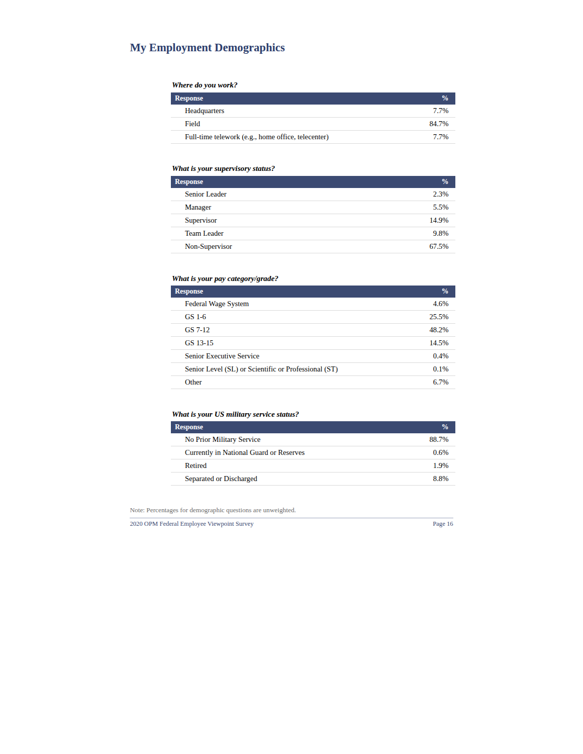My Employment Demographics
Where do you work?
| Response | % |
| --- | --- |
| Headquarters | 7.7% |
| Field | 84.7% |
| Full-time telework (e.g., home office, telecenter) | 7.7% |
What is your supervisory status?
| Response | % |
| --- | --- |
| Senior Leader | 2.3% |
| Manager | 5.5% |
| Supervisor | 14.9% |
| Team Leader | 9.8% |
| Non-Supervisor | 67.5% |
What is your pay category/grade?
| Response | % |
| --- | --- |
| Federal Wage System | 4.6% |
| GS 1-6 | 25.5% |
| GS 7-12 | 48.2% |
| GS 13-15 | 14.5% |
| Senior Executive Service | 0.4% |
| Senior Level (SL) or Scientific or Professional (ST) | 0.1% |
| Other | 6.7% |
What is your US military service status?
| Response | % |
| --- | --- |
| No Prior Military Service | 88.7% |
| Currently in National Guard or Reserves | 0.6% |
| Retired | 1.9% |
| Separated or Discharged | 8.8% |
Note: Percentages for demographic questions are unweighted.
2020 OPM Federal Employee Viewpoint Survey Page 16